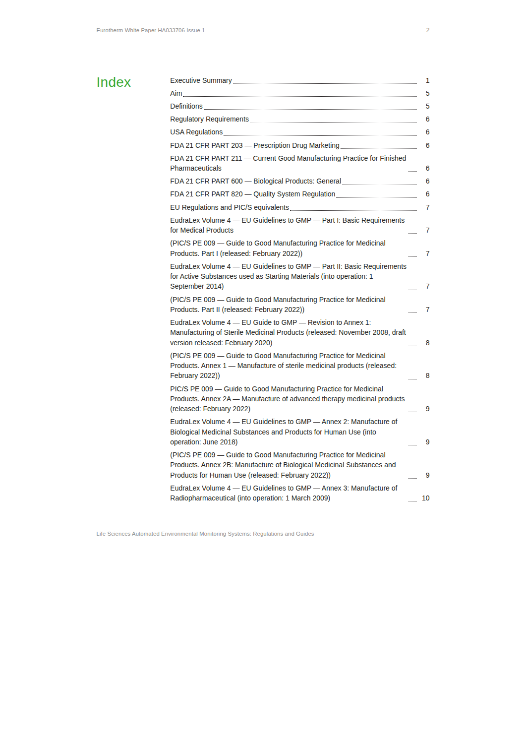Eurotherm White Paper HA033706 Issue 1 2
Index
Executive Summary 1
Aim 5
Definitions 5
Regulatory Requirements 6
USA Regulations 6
FDA 21 CFR PART 203 — Prescription Drug Marketing 6
FDA 21 CFR PART 211 — Current Good Manufacturing Practice for Finished Pharmaceuticals 6
FDA 21 CFR PART 600 — Biological Products: General 6
FDA 21 CFR PART 820 — Quality System Regulation 6
EU Regulations and PIC/S equivalents 7
EudraLex Volume 4 — EU Guidelines to GMP — Part I: Basic Requirements for Medical Products 7
(PIC/S PE 009 — Guide to Good Manufacturing Practice for Medicinal Products. Part I (released: February 2022)) 7
EudraLex Volume 4 — EU Guidelines to GMP — Part II: Basic Requirements for Active Substances used as Starting Materials (into operation: 1 September 2014) 7
(PIC/S PE 009 — Guide to Good Manufacturing Practice for Medicinal Products. Part II (released: February 2022)) 7
EudraLex Volume 4 — EU Guide to GMP — Revision to Annex 1: Manufacturing of Sterile Medicinal Products (released: November 2008, draft version released: February 2020) 8
(PIC/S PE 009 — Guide to Good Manufacturing Practice for Medicinal Products. Annex 1 — Manufacture of sterile medicinal products (released: February 2022)) 8
PIC/S PE 009 — Guide to Good Manufacturing Practice for Medicinal Products. Annex 2A — Manufacture of advanced therapy medicinal products (released: February 2022) 9
EudraLex Volume 4 — EU Guidelines to GMP — Annex 2: Manufacture of Biological Medicinal Substances and Products for Human Use (into operation: June 2018) 9
(PIC/S PE 009 — Guide to Good Manufacturing Practice for Medicinal Products. Annex 2B: Manufacture of Biological Medicinal Substances and Products for Human Use (released: February 2022)) 9
EudraLex Volume 4 — EU Guidelines to GMP — Annex 3: Manufacture of Radiopharmaceutical (into operation: 1 March 2009) 10
Life Sciences Automated Environmental Monitoring Systems: Regulations and Guides